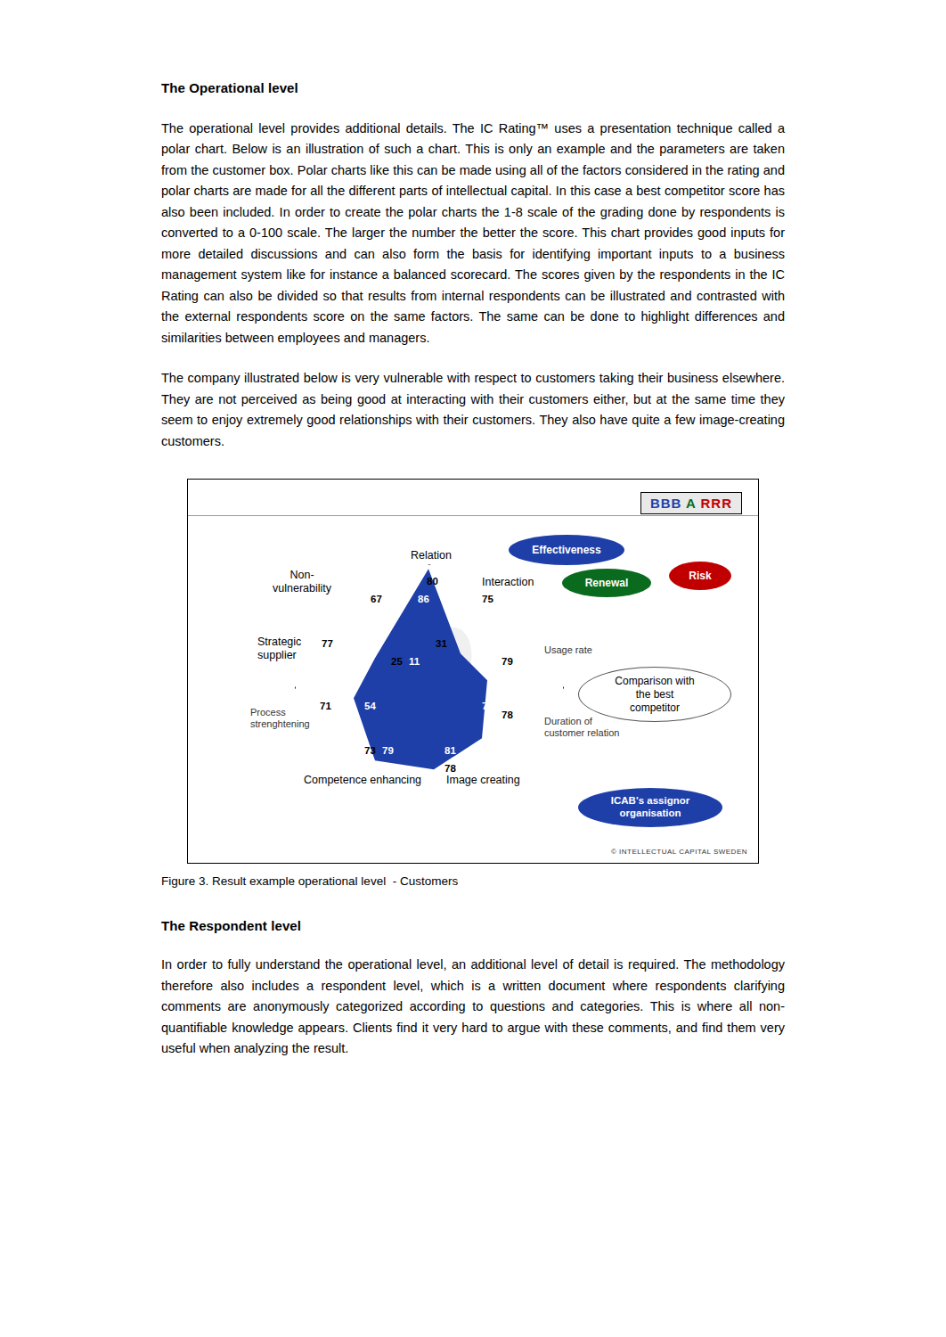The Operational level
The operational level provides additional details. The IC Rating™ uses a presentation technique called a polar chart. Below is an illustration of such a chart. This is only an example and the parameters are taken from the customer box. Polar charts like this can be made using all of the factors considered in the rating and polar charts are made for all the different parts of intellectual capital. In this case a best competitor score has also been included. In order to create the polar charts the 1-8 scale of the grading done by respondents is converted to a 0-100 scale. The larger the number the better the score. This chart provides good inputs for more detailed discussions and can also form the basis for identifying important inputs to a business management system like for instance a balanced scorecard. The scores given by the respondents in the IC Rating can also be divided so that results from internal respondents can be illustrated and contrasted with the external respondents score on the same factors. The same can be done to highlight differences and similarities between employees and managers.
The company illustrated below is very vulnerable with respect to customers taking their business elsewhere. They are not perceived as being good at interacting with their customers either, but at the same time they seem to enjoy extremely good relationships with their customers. They also have quite a few image-creating customers.
b
BBB A RRR
Effectiveness
Renewal
Risk
ICAB's assignor organisation
Comparison with
the best
competitor
Relation
Non-
vulnerability
Interaction
Strategic
supplier
Usage rate
Process
strenghtening
Duration of
customer relation
Competence enhancing
Image creating
80
86
75
67
77
31
11
25
56
79
71
54
76
78
73
79
81
78
© INTELLECTUAL CAPITAL SWEDEN
Figure 3. Result example operational level - Customers
The Respondent level
In order to fully understand the operational level, an additional level of detail is required. The methodology therefore also includes a respondent level, which is a written document where respondents clarifying comments are anonymously categorized according to questions and categories. This is where all non-quantifiable knowledge appears. Clients find it very hard to argue with these comments, and find them very useful when analyzing the result.